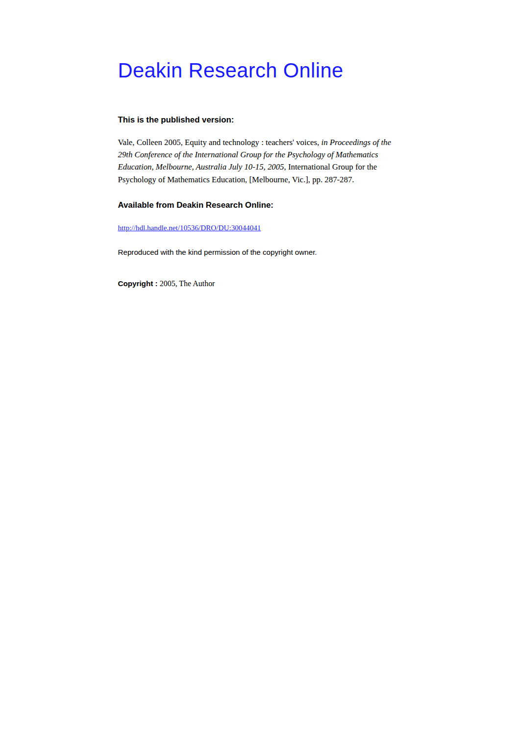Deakin Research Online
This is the published version:
Vale, Colleen 2005, Equity and technology : teachers' voices, in Proceedings of the 29th Conference of the International Group for the Psychology of Mathematics Education, Melbourne, Australia July 10-15, 2005, International Group for the Psychology of Mathematics Education, [Melbourne, Vic.], pp. 287-287.
Available from Deakin Research Online:
http://hdl.handle.net/10536/DRO/DU:30044041
Reproduced with the kind permission of the copyright owner.
Copyright : 2005, The Author